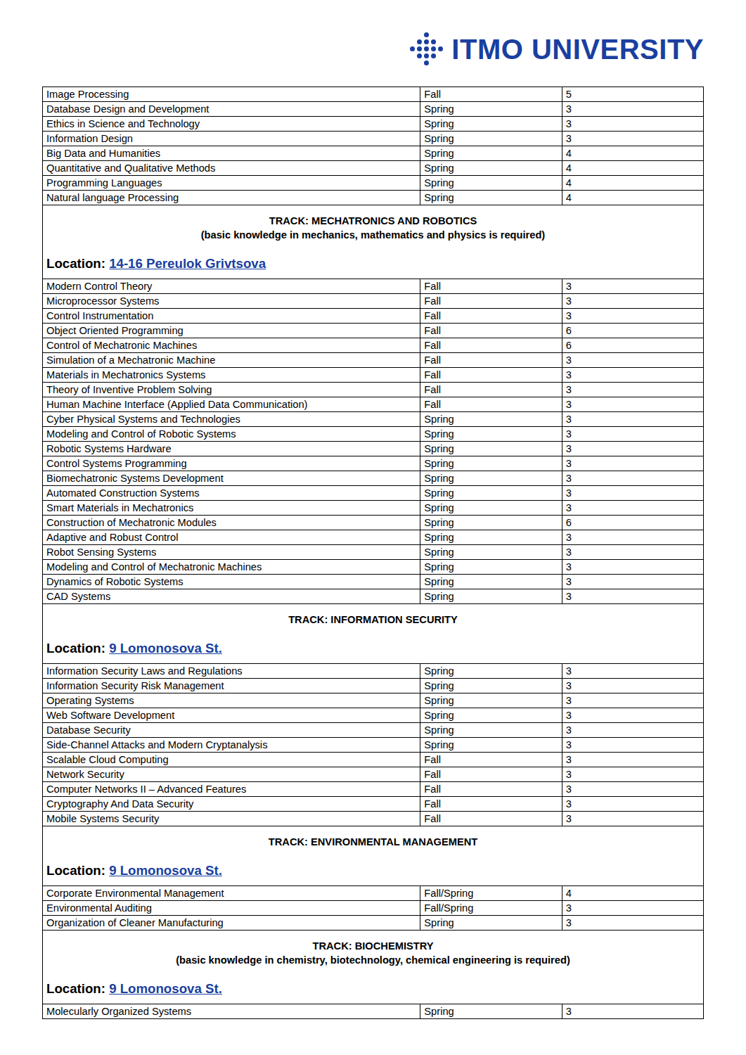ITMO UNIVERSITY
| Image Processing | Fall | 5 |
| Database Design and Development | Spring | 3 |
| Ethics in Science and Technology | Spring | 3 |
| Information Design | Spring | 3 |
| Big Data and Humanities | Spring | 4 |
| Quantitative and Qualitative Methods | Spring | 4 |
| Programming Languages | Spring | 4 |
| Natural language Processing | Spring | 4 |
| TRACK: MECHATRONICS AND ROBOTICS (basic knowledge in mechanics, mathematics and physics is required) Location: 14-16 Pereulok Grivtsova |
| Modern Control Theory | Fall | 3 |
| Microprocessor Systems | Fall | 3 |
| Control Instrumentation | Fall | 3 |
| Object Oriented Programming | Fall | 6 |
| Control of Mechatronic Machines | Fall | 6 |
| Simulation of a Mechatronic Machine | Fall | 3 |
| Materials in Mechatronics Systems | Fall | 3 |
| Theory of Inventive Problem Solving | Fall | 3 |
| Human Machine Interface (Applied Data Communication) | Fall | 3 |
| Cyber Physical Systems and Technologies | Spring | 3 |
| Modeling and Control of Robotic Systems | Spring | 3 |
| Robotic Systems Hardware | Spring | 3 |
| Control Systems Programming | Spring | 3 |
| Biomechatronic Systems Development | Spring | 3 |
| Automated Construction Systems | Spring | 3 |
| Smart Materials in Mechatronics | Spring | 3 |
| Construction of Mechatronic Modules | Spring | 6 |
| Adaptive and Robust Control | Spring | 3 |
| Robot Sensing Systems | Spring | 3 |
| Modeling and Control of Mechatronic Machines | Spring | 3 |
| Dynamics of Robotic Systems | Spring | 3 |
| CAD Systems | Spring | 3 |
| TRACK: INFORMATION SECURITY Location: 9 Lomonosova St. |
| Information Security Laws and Regulations | Spring | 3 |
| Information Security Risk Management | Spring | 3 |
| Operating Systems | Spring | 3 |
| Web Software Development | Spring | 3 |
| Database Security | Spring | 3 |
| Side-Channel Attacks and Modern Cryptanalysis | Spring | 3 |
| Scalable Cloud Computing | Fall | 3 |
| Network Security | Fall | 3 |
| Computer Networks II – Advanced Features | Fall | 3 |
| Cryptography And Data Security | Fall | 3 |
| Mobile Systems Security | Fall | 3 |
| TRACK: ENVIRONMENTAL MANAGEMENT Location: 9 Lomonosova St. |
| Corporate Environmental Management | Fall/Spring | 4 |
| Environmental Auditing | Fall/Spring | 3 |
| Organization of Cleaner Manufacturing | Spring | 3 |
| TRACK: BIOCHEMISTRY (basic knowledge in chemistry, biotechnology, chemical engineering is required) Location: 9 Lomonosova St. |
| Molecularly Organized Systems | Spring | 3 |